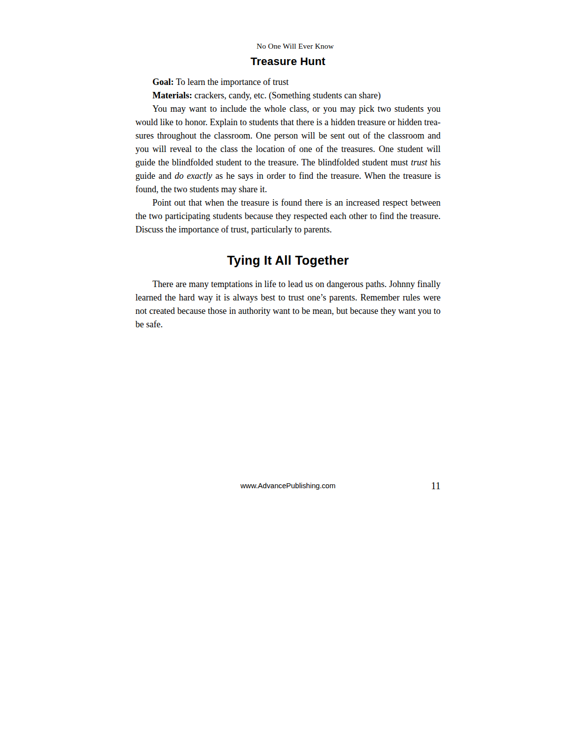No One Will Ever Know
Treasure Hunt
Goal: To learn the importance of trust
Materials: crackers, candy, etc. (Something students can share)
You may want to include the whole class, or you may pick two students you would like to honor. Explain to students that there is a hidden treasure or hidden treasures throughout the classroom. One person will be sent out of the classroom and you will reveal to the class the location of one of the treasures. One student will guide the blindfolded student to the treasure. The blindfolded student must trust his guide and do exactly as he says in order to find the treasure. When the treasure is found, the two students may share it.
Point out that when the treasure is found there is an increased respect between the two participating students because they respected each other to find the treasure. Discuss the importance of trust, particularly to parents.
Tying It All Together
There are many temptations in life to lead us on dangerous paths. Johnny finally learned the hard way it is always best to trust one’s parents. Remember rules were not created because those in authority want to be mean, but because they want you to be safe.
www.AdvancePublishing.com 11